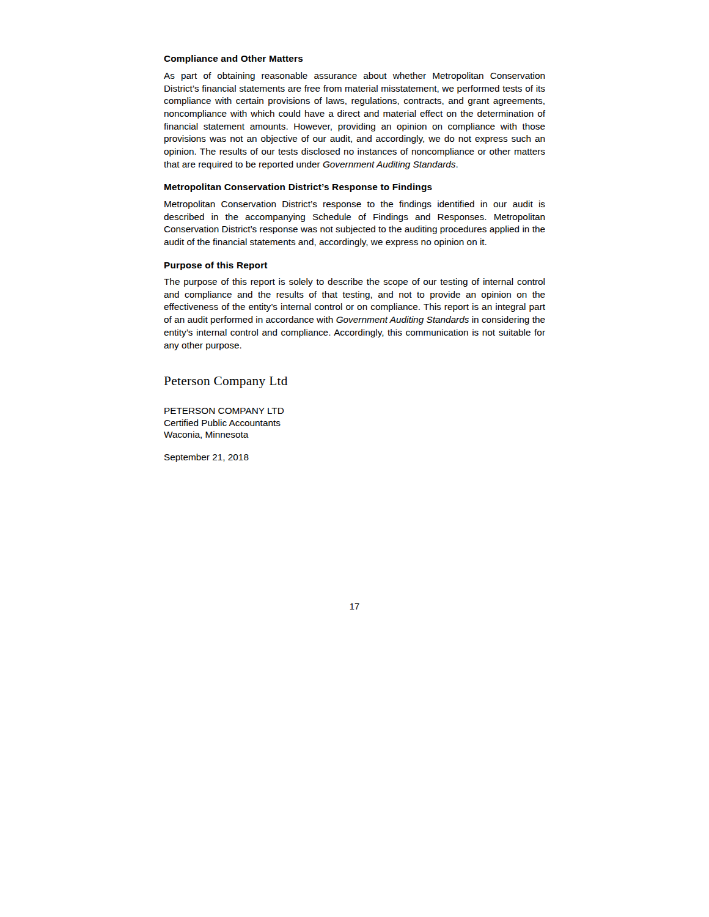Compliance and Other Matters
As part of obtaining reasonable assurance about whether Metropolitan Conservation District’s financial statements are free from material misstatement, we performed tests of its compliance with certain provisions of laws, regulations, contracts, and grant agreements, noncompliance with which could have a direct and material effect on the determination of financial statement amounts. However, providing an opinion on compliance with those provisions was not an objective of our audit, and accordingly, we do not express such an opinion. The results of our tests disclosed no instances of noncompliance or other matters that are required to be reported under Government Auditing Standards.
Metropolitan Conservation District’s Response to Findings
Metropolitan Conservation District’s response to the findings identified in our audit is described in the accompanying Schedule of Findings and Responses. Metropolitan Conservation District’s response was not subjected to the auditing procedures applied in the audit of the financial statements and, accordingly, we express no opinion on it.
Purpose of this Report
The purpose of this report is solely to describe the scope of our testing of internal control and compliance and the results of that testing, and not to provide an opinion on the effectiveness of the entity’s internal control or on compliance. This report is an integral part of an audit performed in accordance with Government Auditing Standards in considering the entity’s internal control and compliance. Accordingly, this communication is not suitable for any other purpose.
Peterson Company Ltd
PETERSON COMPANY LTD
Certified Public Accountants
Waconia, Minnesota
September 21, 2018
17